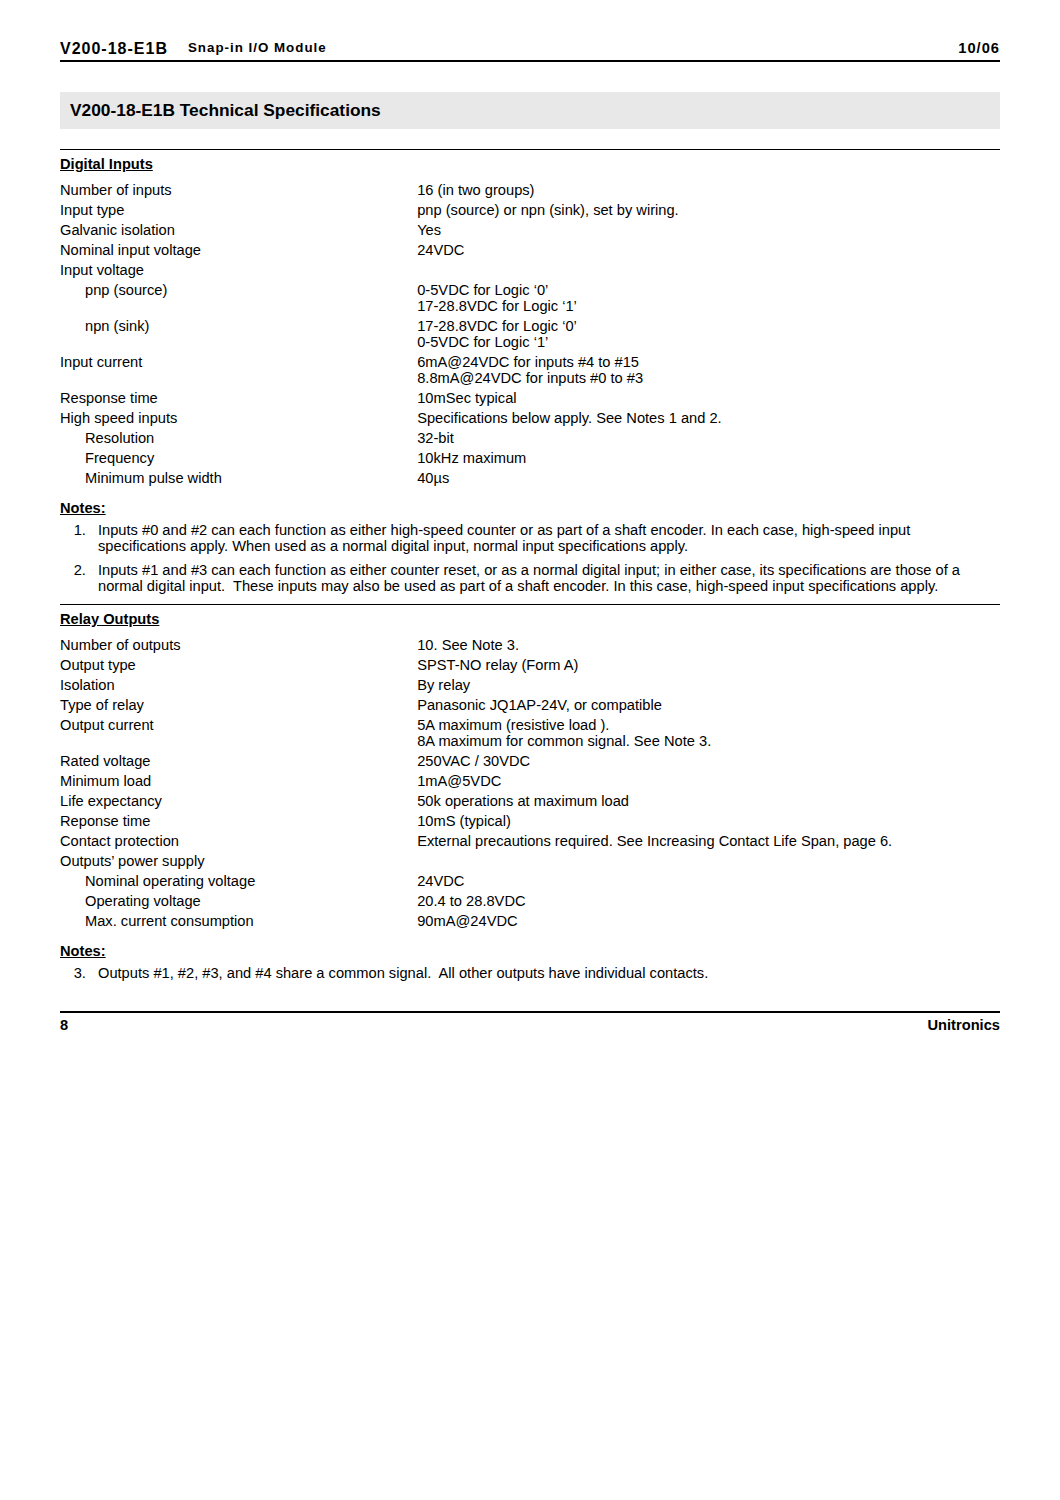V200-18-E1B Snap-in I/O Module 10/06
V200-18-E1B Technical Specifications
Digital Inputs
| Number of inputs | 16 (in two groups) |
| Input type | pnp (source) or npn (sink), set by wiring. |
| Galvanic isolation | Yes |
| Nominal input voltage | 24VDC |
| Input voltage | |
| pnp (source) | 0-5VDC for Logic ‘0’ 17-28.8VDC for Logic ‘1’ |
| npn (sink) | 17-28.8VDC for Logic ‘0’ 0-5VDC for Logic ‘1’ |
| Input current | 6mA@24VDC for inputs #4 to #15 8.8mA@24VDC for inputs #0 to #3 |
| Response time | 10mSec typical |
| High speed inputs | Specifications below apply. See Notes 1 and 2. |
| Resolution | 32-bit |
| Frequency | 10kHz maximum |
| Minimum pulse width | 40µs |
Notes:
Inputs #0 and #2 can each function as either high-speed counter or as part of a shaft encoder. In each case, high-speed input specifications apply. When used as a normal digital input, normal input specifications apply.
Inputs #1 and #3 can each function as either counter reset, or as a normal digital input; in either case, its specifications are those of a normal digital input. These inputs may also be used as part of a shaft encoder. In this case, high-speed input specifications apply.
Relay Outputs
| Number of outputs | 10. See Note 3. |
| Output type | SPST-NO relay (Form A) |
| Isolation | By relay |
| Type of relay | Panasonic JQ1AP-24V, or compatible |
| Output current | 5A maximum (resistive load ). 8A maximum for common signal. See Note 3. |
| Rated voltage | 250VAC / 30VDC |
| Minimum load | 1mA@5VDC |
| Life expectancy | 50k operations at maximum load |
| Reponse time | 10mS (typical) |
| Contact protection | External precautions required. See Increasing Contact Life Span, page 6. |
| Outputs’ power supply | |
| Nominal operating voltage | 24VDC |
| Operating voltage | 20.4 to 28.8VDC |
| Max. current consumption | 90mA@24VDC |
Notes:
Outputs #1, #2, #3, and #4 share a common signal. All other outputs have individual contacts.
8 Unitronics